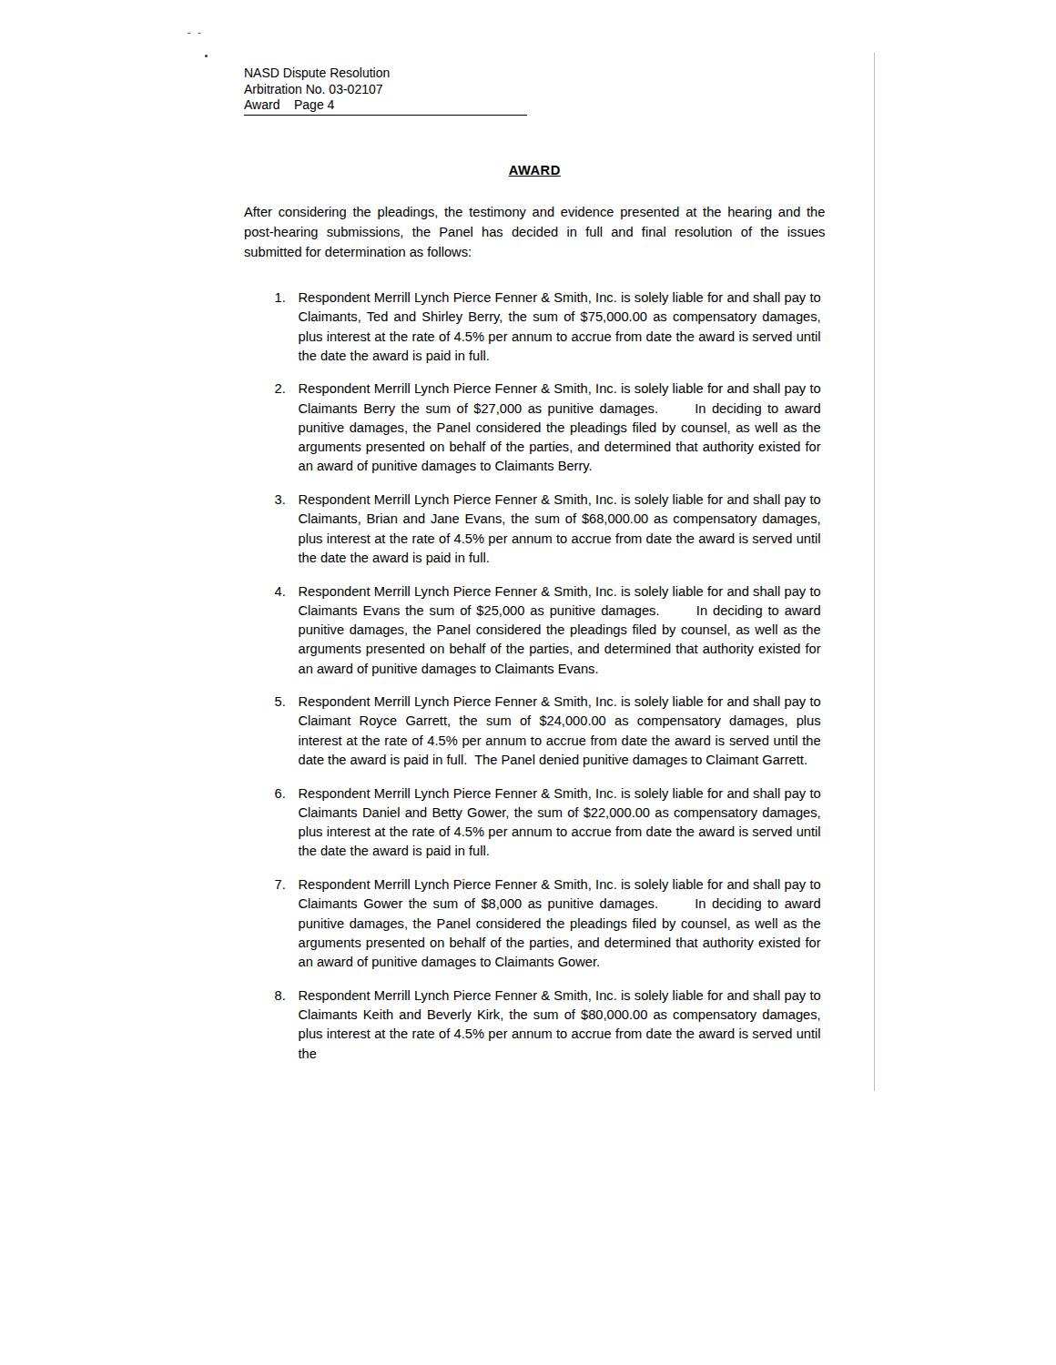- -
NASD Dispute Resolution
Arbitration No. 03-02107
Award Page 4
AWARD
After considering the pleadings, the testimony and evidence presented at the hearing and the post-hearing submissions, the Panel has decided in full and final resolution of the issues submitted for determination as follows:
1. Respondent Merrill Lynch Pierce Fenner & Smith, Inc. is solely liable for and shall pay to Claimants, Ted and Shirley Berry, the sum of $75,000.00 as compensatory damages, plus interest at the rate of 4.5% per annum to accrue from date the award is served until the date the award is paid in full.
2. Respondent Merrill Lynch Pierce Fenner & Smith, Inc. is solely liable for and shall pay to Claimants Berry the sum of $27,000 as punitive damages. In deciding to award punitive damages, the Panel considered the pleadings filed by counsel, as well as the arguments presented on behalf of the parties, and determined that authority existed for an award of punitive damages to Claimants Berry.
3. Respondent Merrill Lynch Pierce Fenner & Smith, Inc. is solely liable for and shall pay to Claimants, Brian and Jane Evans, the sum of $68,000.00 as compensatory damages, plus interest at the rate of 4.5% per annum to accrue from date the award is served until the date the award is paid in full.
4. Respondent Merrill Lynch Pierce Fenner & Smith, Inc. is solely liable for and shall pay to Claimants Evans the sum of $25,000 as punitive damages. In deciding to award punitive damages, the Panel considered the pleadings filed by counsel, as well as the arguments presented on behalf of the parties, and determined that authority existed for an award of punitive damages to Claimants Evans.
5. Respondent Merrill Lynch Pierce Fenner & Smith, Inc. is solely liable for and shall pay to Claimant Royce Garrett, the sum of $24,000.00 as compensatory damages, plus interest at the rate of 4.5% per annum to accrue from date the award is served until the date the award is paid in full. The Panel denied punitive damages to Claimant Garrett.
6. Respondent Merrill Lynch Pierce Fenner & Smith, Inc. is solely liable for and shall pay to Claimants Daniel and Betty Gower, the sum of $22,000.00 as compensatory damages, plus interest at the rate of 4.5% per annum to accrue from date the award is served until the date the award is paid in full.
7. Respondent Merrill Lynch Pierce Fenner & Smith, Inc. is solely liable for and shall pay to Claimants Gower the sum of $8,000 as punitive damages. In deciding to award punitive damages, the Panel considered the pleadings filed by counsel, as well as the arguments presented on behalf of the parties, and determined that authority existed for an award of punitive damages to Claimants Gower.
8. Respondent Merrill Lynch Pierce Fenner & Smith, Inc. is solely liable for and shall pay to Claimants Keith and Beverly Kirk, the sum of $80,000.00 as compensatory damages, plus interest at the rate of 4.5% per annum to accrue from date the award is served until the